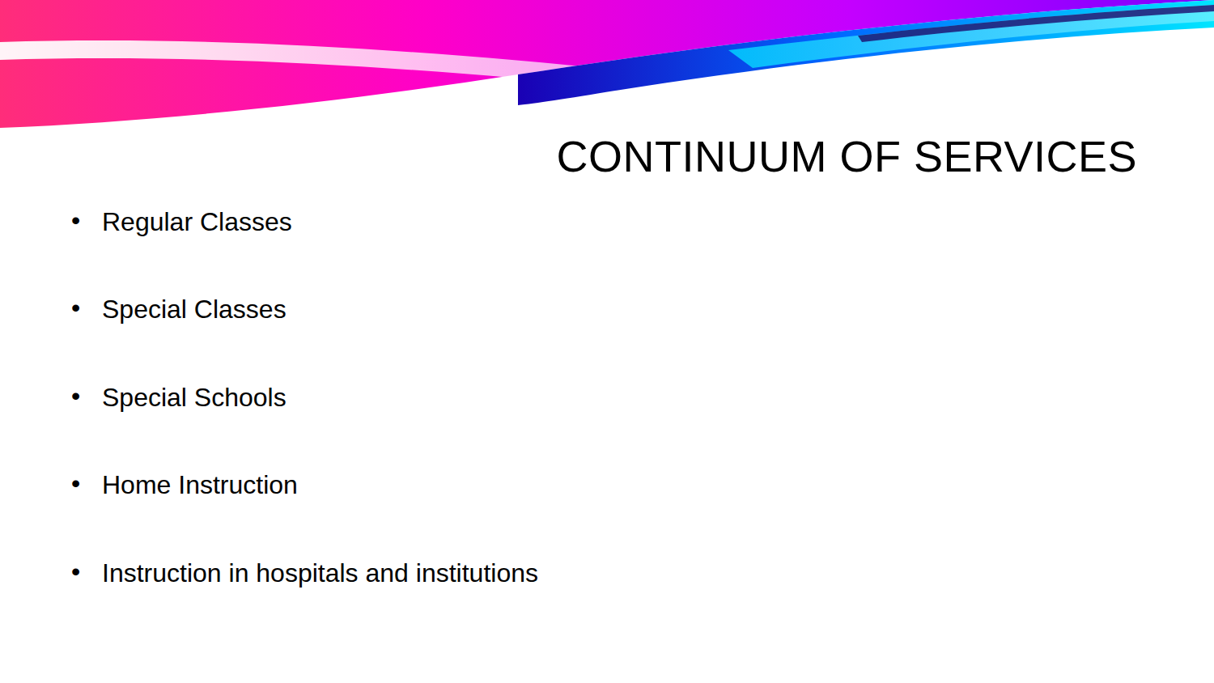CONTINUUM OF SERVICES
Regular Classes
Special Classes
Special Schools
Home Instruction
Instruction in hospitals and institutions